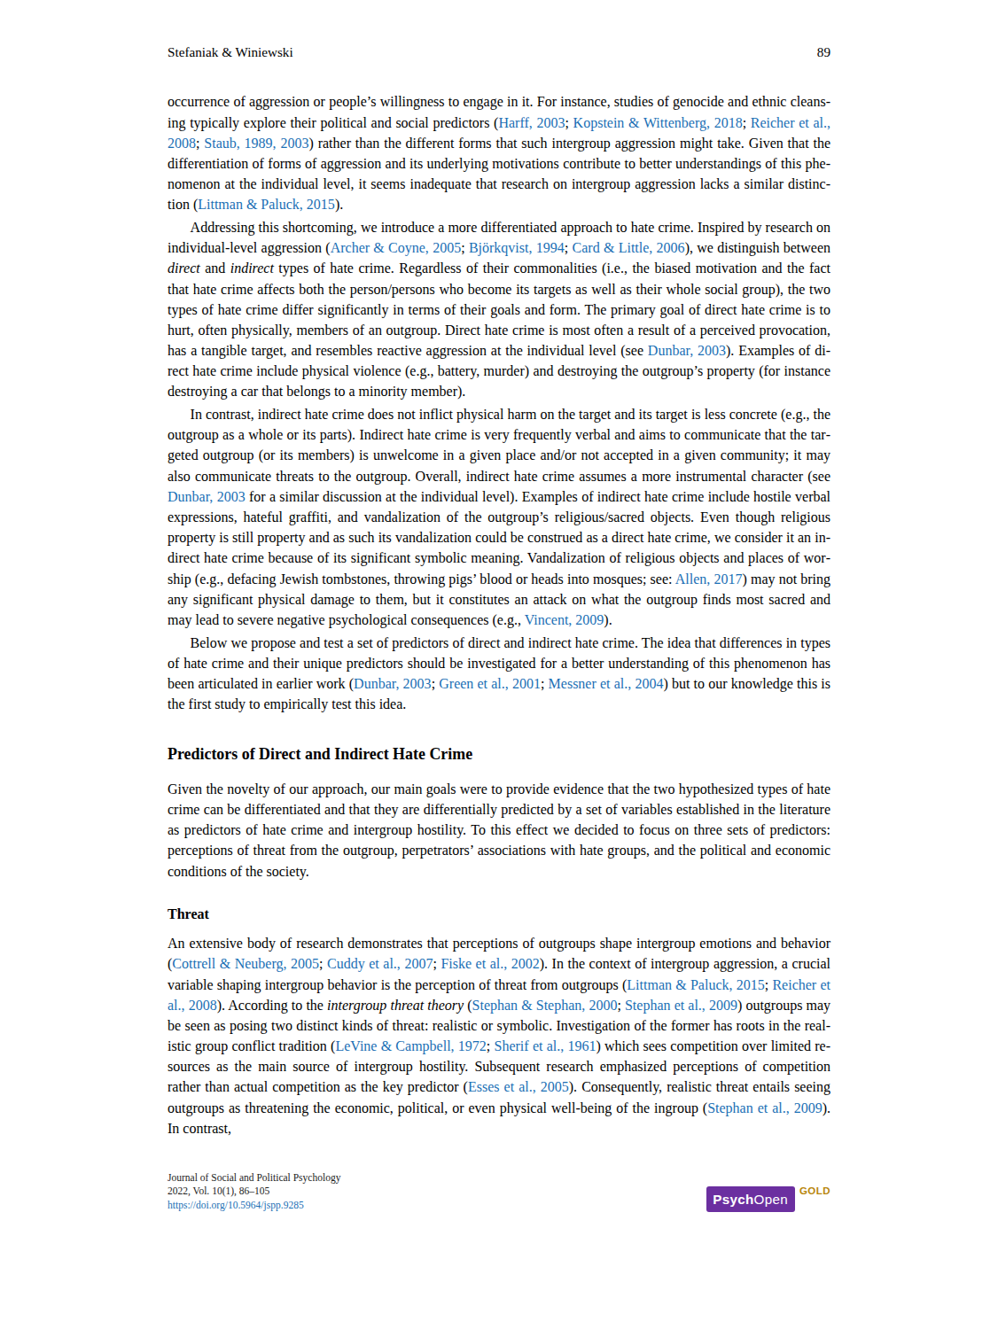Stefaniak & Winiewski 89
occurrence of aggression or people’s willingness to engage in it. For instance, studies of genocide and ethnic cleansing typically explore their political and social predictors (Harff, 2003; Kopstein & Wittenberg, 2018; Reicher et al., 2008; Staub, 1989, 2003) rather than the different forms that such intergroup aggression might take. Given that the differentiation of forms of aggression and its underlying motivations contribute to better understandings of this phenomenon at the individual level, it seems inadequate that research on intergroup aggression lacks a similar distinction (Littman & Paluck, 2015).
Addressing this shortcoming, we introduce a more differentiated approach to hate crime. Inspired by research on individual-level aggression (Archer & Coyne, 2005; Björkqvist, 1994; Card & Little, 2006), we distinguish between direct and indirect types of hate crime. Regardless of their commonalities (i.e., the biased motivation and the fact that hate crime affects both the person/persons who become its targets as well as their whole social group), the two types of hate crime differ significantly in terms of their goals and form. The primary goal of direct hate crime is to hurt, often physically, members of an outgroup. Direct hate crime is most often a result of a perceived provocation, has a tangible target, and resembles reactive aggression at the individual level (see Dunbar, 2003). Examples of direct hate crime include physical violence (e.g., battery, murder) and destroying the outgroup’s property (for instance destroying a car that belongs to a minority member).
In contrast, indirect hate crime does not inflict physical harm on the target and its target is less concrete (e.g., the outgroup as a whole or its parts). Indirect hate crime is very frequently verbal and aims to communicate that the targeted outgroup (or its members) is unwelcome in a given place and/or not accepted in a given community; it may also communicate threats to the outgroup. Overall, indirect hate crime assumes a more instrumental character (see Dunbar, 2003 for a similar discussion at the individual level). Examples of indirect hate crime include hostile verbal expressions, hateful graffiti, and vandalization of the outgroup’s religious/sacred objects. Even though religious property is still property and as such its vandalization could be construed as a direct hate crime, we consider it an indirect hate crime because of its significant symbolic meaning. Vandalization of religious objects and places of worship (e.g., defacing Jewish tombstones, throwing pigs’ blood or heads into mosques; see: Allen, 2017) may not bring any significant physical damage to them, but it constitutes an attack on what the outgroup finds most sacred and may lead to severe negative psychological consequences (e.g., Vincent, 2009).
Below we propose and test a set of predictors of direct and indirect hate crime. The idea that differences in types of hate crime and their unique predictors should be investigated for a better understanding of this phenomenon has been articulated in earlier work (Dunbar, 2003; Green et al., 2001; Messner et al., 2004) but to our knowledge this is the first study to empirically test this idea.
Predictors of Direct and Indirect Hate Crime
Given the novelty of our approach, our main goals were to provide evidence that the two hypothesized types of hate crime can be differentiated and that they are differentially predicted by a set of variables established in the literature as predictors of hate crime and intergroup hostility. To this effect we decided to focus on three sets of predictors: perceptions of threat from the outgroup, perpetrators’ associations with hate groups, and the political and economic conditions of the society.
Threat
An extensive body of research demonstrates that perceptions of outgroups shape intergroup emotions and behavior (Cottrell & Neuberg, 2005; Cuddy et al., 2007; Fiske et al., 2002). In the context of intergroup aggression, a crucial variable shaping intergroup behavior is the perception of threat from outgroups (Littman & Paluck, 2015; Reicher et al., 2008). According to the intergroup threat theory (Stephan & Stephan, 2000; Stephan et al., 2009) outgroups may be seen as posing two distinct kinds of threat: realistic or symbolic. Investigation of the former has roots in the realistic group conflict tradition (LeVine & Campbell, 1972; Sherif et al., 1961) which sees competition over limited resources as the main source of intergroup hostility. Subsequent research emphasized perceptions of competition rather than actual competition as the key predictor (Esses et al., 2005). Consequently, realistic threat entails seeing outgroups as threatening the economic, political, or even physical well-being of the ingroup (Stephan et al., 2009). In contrast,
Journal of Social and Political Psychology
2022, Vol. 10(1), 86–105
https://doi.org/10.5964/jspp.9285
PsychOpen GOLD